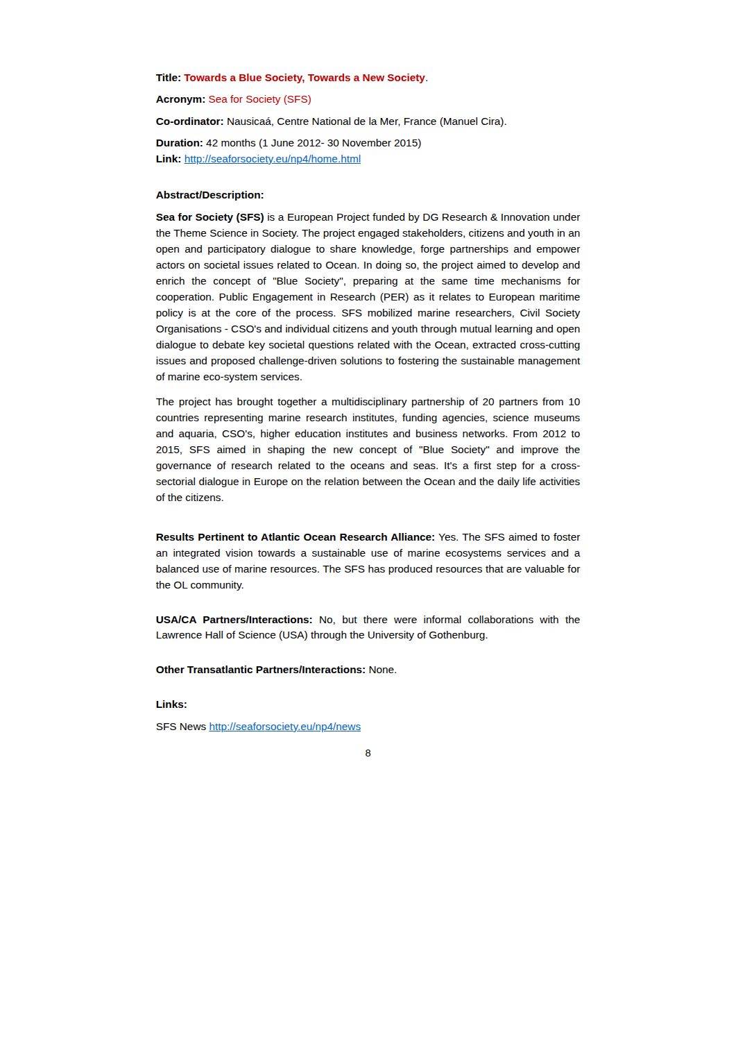Title: Towards a Blue Society, Towards a New Society.
Acronym: Sea for Society (SFS)
Co-ordinator: Nausicaá, Centre National de la Mer, France (Manuel Cira).
Duration: 42 months (1 June 2012- 30 November 2015)
Link: http://seaforsociety.eu/np4/home.html
Abstract/Description:
Sea for Society (SFS) is a European Project funded by DG Research & Innovation under the Theme Science in Society. The project engaged stakeholders, citizens and youth in an open and participatory dialogue to share knowledge, forge partnerships and empower actors on societal issues related to Ocean. In doing so, the project aimed to develop and enrich the concept of "Blue Society", preparing at the same time mechanisms for cooperation. Public Engagement in Research (PER) as it relates to European maritime policy is at the core of the process. SFS mobilized marine researchers, Civil Society Organisations - CSO's and individual citizens and youth through mutual learning and open dialogue to debate key societal questions related with the Ocean, extracted cross-cutting issues and proposed challenge-driven solutions to fostering the sustainable management of marine eco-system services.
The project has brought together a multidisciplinary partnership of 20 partners from 10 countries representing marine research institutes, funding agencies, science museums and aquaria, CSO's, higher education institutes and business networks. From 2012 to 2015, SFS aimed in shaping the new concept of "Blue Society" and improve the governance of research related to the oceans and seas. It's a first step for a cross-sectorial dialogue in Europe on the relation between the Ocean and the daily life activities of the citizens.
Results Pertinent to Atlantic Ocean Research Alliance: Yes. The SFS aimed to foster an integrated vision towards a sustainable use of marine ecosystems services and a balanced use of marine resources. The SFS has produced resources that are valuable for the OL community.
USA/CA Partners/Interactions: No, but there were informal collaborations with the Lawrence Hall of Science (USA) through the University of Gothenburg.
Other Transatlantic Partners/Interactions: None.
Links:
SFS News http://seaforsociety.eu/np4/news
8